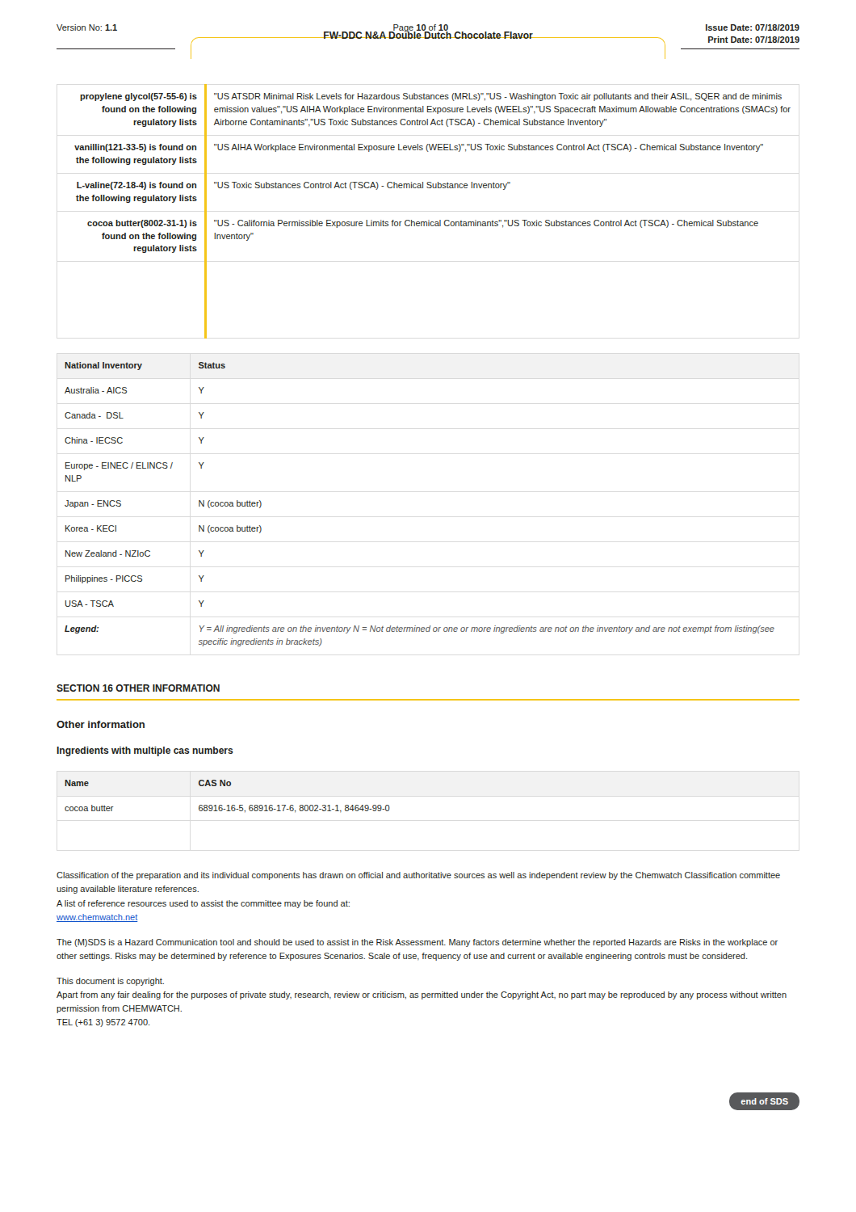Version No: 1.1
Page 10 of 10
Issue Date: 07/18/2019
Print Date: 07/18/2019
FW-DDC N&A Double Dutch Chocolate Flavor
| propylene glycol(57-55-6) is found on the following regulatory lists | "US ATSDR Minimal Risk Levels for Hazardous Substances (MRLs)","US - Washington Toxic air pollutants and their ASIL, SQER and de minimis emission values","US AIHA Workplace Environmental Exposure Levels (WEELs)","US Spacecraft Maximum Allowable Concentrations (SMACs) for Airborne Contaminants","US Toxic Substances Control Act (TSCA) - Chemical Substance Inventory" |
| vanillin(121-33-5) is found on the following regulatory lists | "US AIHA Workplace Environmental Exposure Levels (WEELs)","US Toxic Substances Control Act (TSCA) - Chemical Substance Inventory" |
| L-valine(72-18-4) is found on the following regulatory lists | "US Toxic Substances Control Act (TSCA) - Chemical Substance Inventory" |
| cocoa butter(8002-31-1) is found on the following regulatory lists | "US - California Permissible Exposure Limits for Chemical Contaminants","US Toxic Substances Control Act (TSCA) - Chemical Substance Inventory" |
| National Inventory | Status |
| --- | --- |
| Australia - AICS | Y |
| Canada - DSL | Y |
| China - IECSC | Y |
| Europe - EINEC / ELINCS / NLP | Y |
| Japan - ENCS | N (cocoa butter) |
| Korea - KECI | N (cocoa butter) |
| New Zealand - NZIoC | Y |
| Philippines - PICCS | Y |
| USA - TSCA | Y |
| Legend: | Y = All ingredients are on the inventory N = Not determined or one or more ingredients are not on the inventory and are not exempt from listing(see specific ingredients in brackets) |
SECTION 16 OTHER INFORMATION
Other information
Ingredients with multiple cas numbers
| Name | CAS No |
| --- | --- |
| cocoa butter | 68916-16-5, 68916-17-6, 8002-31-1, 84649-99-0 |
Classification of the preparation and its individual components has drawn on official and authoritative sources as well as independent review by the Chemwatch Classification committee using available literature references.
A list of reference resources used to assist the committee may be found at:
www.chemwatch.net
The (M)SDS is a Hazard Communication tool and should be used to assist in the Risk Assessment. Many factors determine whether the reported Hazards are Risks in the workplace or other settings. Risks may be determined by reference to Exposures Scenarios. Scale of use, frequency of use and current or available engineering controls must be considered.
This document is copyright.
Apart from any fair dealing for the purposes of private study, research, review or criticism, as permitted under the Copyright Act, no part may be reproduced by any process without written permission from CHEMWATCH.
TEL (+61 3) 9572 4700.
end of SDS